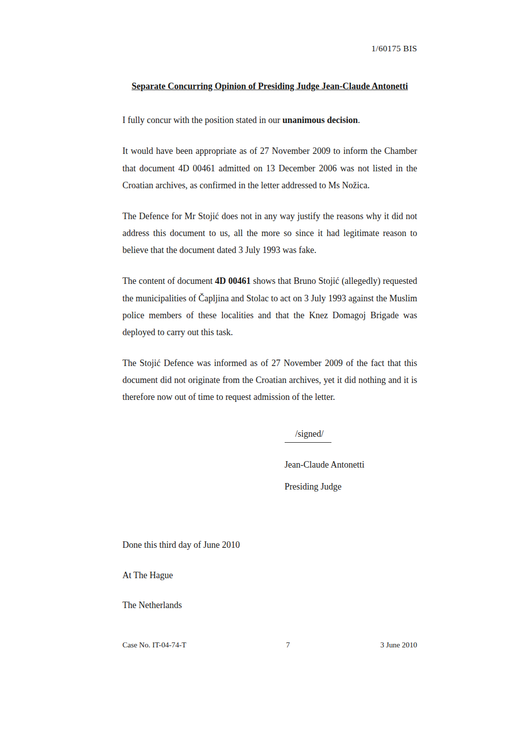1/60175 BIS
Separate Concurring Opinion of Presiding Judge Jean-Claude Antonetti
I fully concur with the position stated in our unanimous decision.
It would have been appropriate as of 27 November 2009 to inform the Chamber that document 4D 00461 admitted on 13 December 2006 was not listed in the Croatian archives, as confirmed in the letter addressed to Ms Nožica.
The Defence for Mr Stojić does not in any way justify the reasons why it did not address this document to us, all the more so since it had legitimate reason to believe that the document dated 3 July 1993 was fake.
The content of document 4D 00461 shows that Bruno Stojić (allegedly) requested the municipalities of Čapljina and Stolac to act on 3 July 1993 against the Muslim police members of these localities and that the Knez Domagoj Brigade was deployed to carry out this task.
The Stojić Defence was informed as of 27 November 2009 of the fact that this document did not originate from the Croatian archives, yet it did nothing and it is therefore now out of time to request admission of the letter.
/signed/
Jean-Claude Antonetti
Presiding Judge
Done this third day of June 2010
At The Hague
The Netherlands
Case No. IT-04-74-T 7 3 June 2010